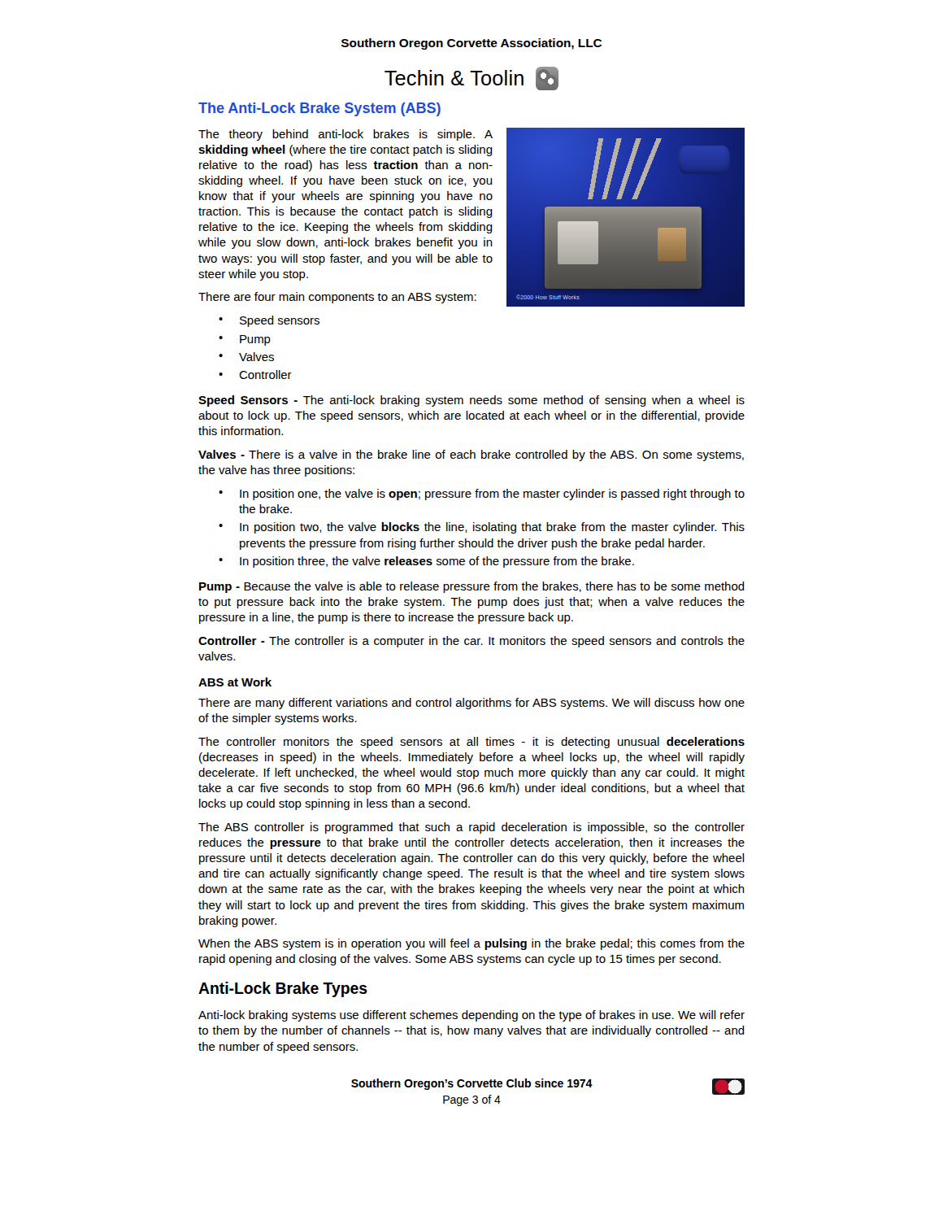Southern Oregon Corvette Association, LLC
Techin & Toolin
The Anti-Lock Brake System (ABS)
©2000 How Stuff Works
The theory behind anti-lock brakes is simple. A skidding wheel (where the tire contact patch is sliding relative to the road) has less traction than a non-skidding wheel. If you have been stuck on ice, you know that if your wheels are spinning you have no traction. This is because the contact patch is sliding relative to the ice. Keeping the wheels from skidding while you slow down, anti-lock brakes benefit you in two ways: you will stop faster, and you will be able to steer while you stop.
There are four main components to an ABS system:
Speed sensors
Pump
Valves
Controller
Speed Sensors - The anti-lock braking system needs some method of sensing when a wheel is about to lock up. The speed sensors, which are located at each wheel or in the differential, provide this information.
Valves - There is a valve in the brake line of each brake controlled by the ABS. On some systems, the valve has three positions:
In position one, the valve is open; pressure from the master cylinder is passed right through to the brake.
In position two, the valve blocks the line, isolating that brake from the master cylinder. This prevents the pressure from rising further should the driver push the brake pedal harder.
In position three, the valve releases some of the pressure from the brake.
Pump - Because the valve is able to release pressure from the brakes, there has to be some method to put pressure back into the brake system. The pump does just that; when a valve reduces the pressure in a line, the pump is there to increase the pressure back up.
Controller - The controller is a computer in the car. It monitors the speed sensors and controls the valves.
ABS at Work
There are many different variations and control algorithms for ABS systems. We will discuss how one of the simpler systems works.
The controller monitors the speed sensors at all times - it is detecting unusual decelerations (decreases in speed) in the wheels. Immediately before a wheel locks up, the wheel will rapidly decelerate. If left unchecked, the wheel would stop much more quickly than any car could. It might take a car five seconds to stop from 60 MPH (96.6 km/h) under ideal conditions, but a wheel that locks up could stop spinning in less than a second.
The ABS controller is programmed that such a rapid deceleration is impossible, so the controller reduces the pressure to that brake until the controller detects acceleration, then it increases the pressure until it detects deceleration again. The controller can do this very quickly, before the wheel and tire can actually significantly change speed. The result is that the wheel and tire system slows down at the same rate as the car, with the brakes keeping the wheels very near the point at which they will start to lock up and prevent the tires from skidding. This gives the brake system maximum braking power.
When the ABS system is in operation you will feel a pulsing in the brake pedal; this comes from the rapid opening and closing of the valves. Some ABS systems can cycle up to 15 times per second.
Anti-Lock Brake Types
Anti-lock braking systems use different schemes depending on the type of brakes in use. We will refer to them by the number of channels -- that is, how many valves that are individually controlled -- and the number of speed sensors.
Southern Oregon’s Corvette Club since 1974
Page 3 of 4